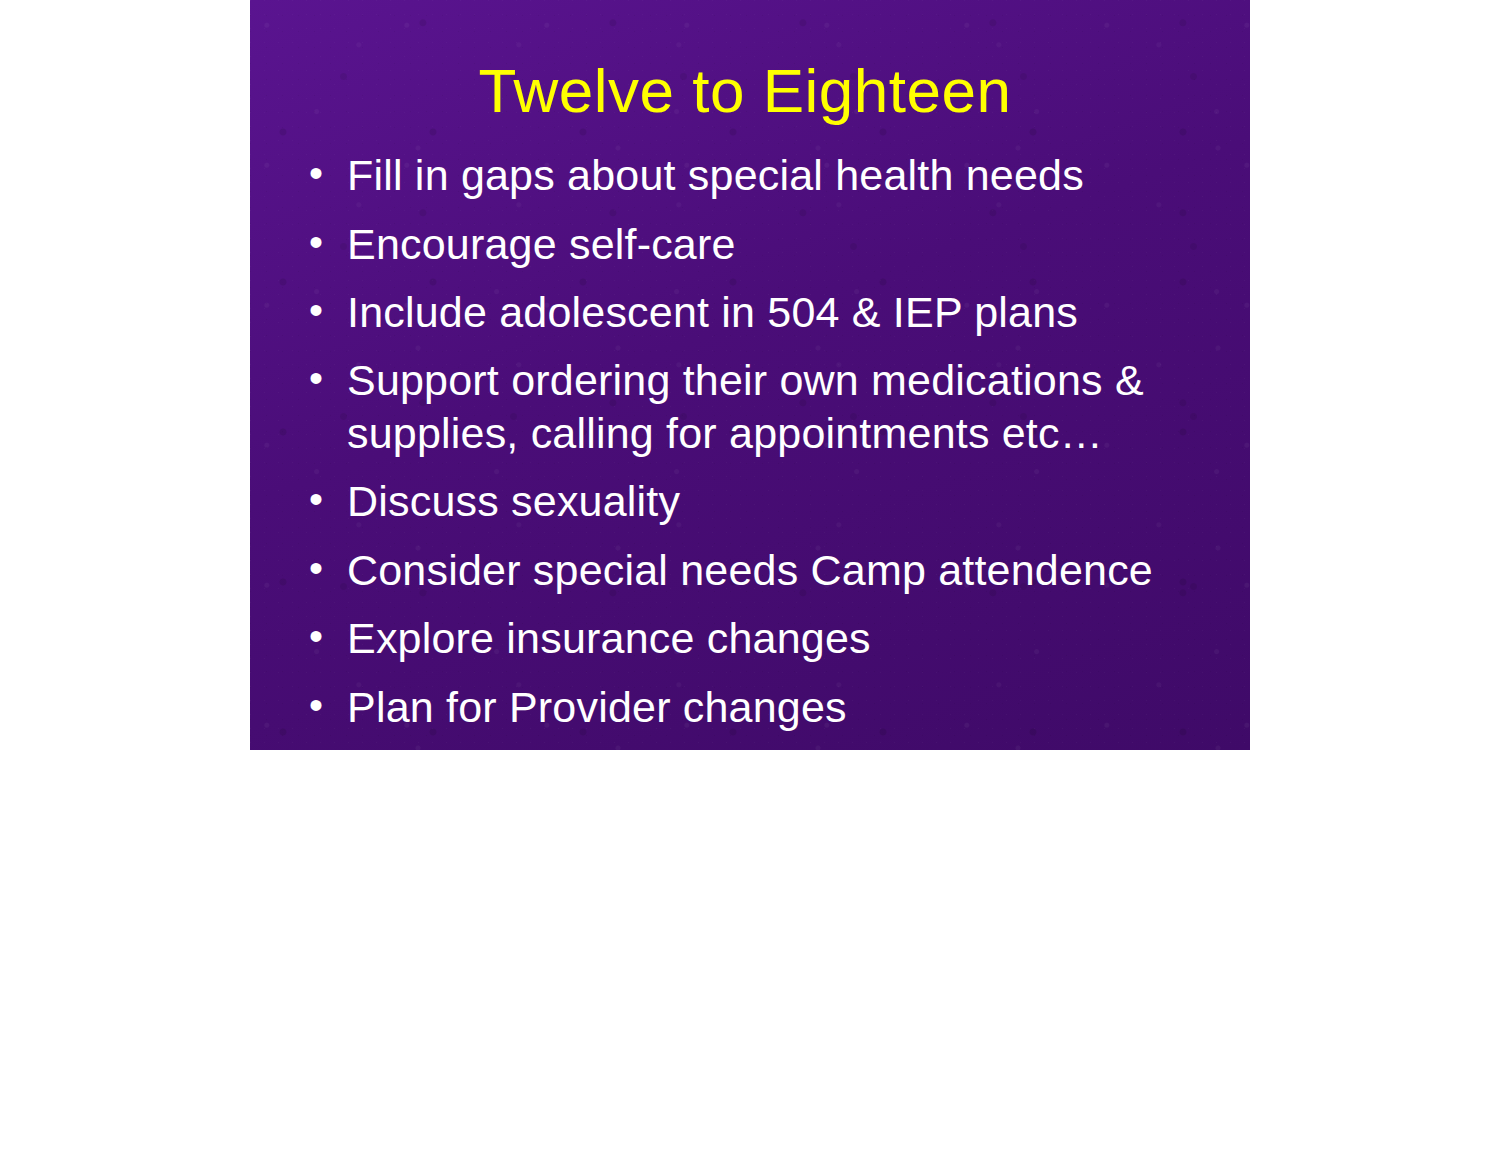Twelve to Eighteen
Fill in gaps about special health needs
Encourage self-care
Include adolescent in 504 & IEP plans
Support ordering their own medications & supplies, calling for appointments etc…
Discuss sexuality
Consider special needs Camp attendence
Explore insurance changes
Plan for Provider changes